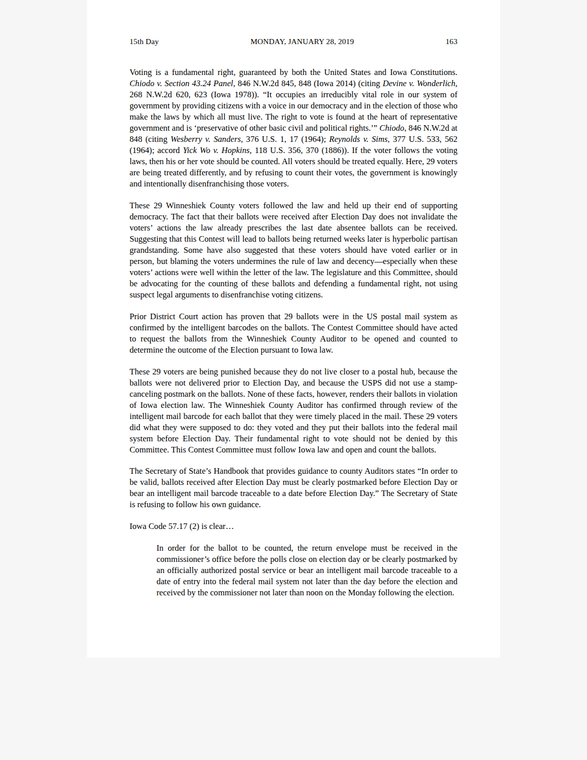15th Day MONDAY, JANUARY 28, 2019 163
Voting is a fundamental right, guaranteed by both the United States and Iowa Constitutions. Chiodo v. Section 43.24 Panel, 846 N.W.2d 845, 848 (Iowa 2014) (citing Devine v. Wonderlich, 268 N.W.2d 620, 623 (Iowa 1978)). “It occupies an irreducibly vital role in our system of government by providing citizens with a voice in our democracy and in the election of those who make the laws by which all must live. The right to vote is found at the heart of representative government and is ‘preservative of other basic civil and political rights.’” Chiodo, 846 N.W.2d at 848 (citing Wesberry v. Sanders, 376 U.S. 1, 17 (1964); Reynolds v. Sims, 377 U.S. 533, 562 (1964); accord Yick Wo v. Hopkins, 118 U.S. 356, 370 (1886)). If the voter follows the voting laws, then his or her vote should be counted. All voters should be treated equally. Here, 29 voters are being treated differently, and by refusing to count their votes, the government is knowingly and intentionally disenfranchising those voters.
These 29 Winneshiek County voters followed the law and held up their end of supporting democracy. The fact that their ballots were received after Election Day does not invalidate the voters’ actions the law already prescribes the last date absentee ballots can be received. Suggesting that this Contest will lead to ballots being returned weeks later is hyperbolic partisan grandstanding. Some have also suggested that these voters should have voted earlier or in person, but blaming the voters undermines the rule of law and decency—especially when these voters’ actions were well within the letter of the law. The legislature and this Committee, should be advocating for the counting of these ballots and defending a fundamental right, not using suspect legal arguments to disenfranchise voting citizens.
Prior District Court action has proven that 29 ballots were in the US postal mail system as confirmed by the intelligent barcodes on the ballots. The Contest Committee should have acted to request the ballots from the Winneshiek County Auditor to be opened and counted to determine the outcome of the Election pursuant to Iowa law.
These 29 voters are being punished because they do not live closer to a postal hub, because the ballots were not delivered prior to Election Day, and because the USPS did not use a stamp-canceling postmark on the ballots. None of these facts, however, renders their ballots in violation of Iowa election law. The Winneshiek County Auditor has confirmed through review of the intelligent mail barcode for each ballot that they were timely placed in the mail. These 29 voters did what they were supposed to do: they voted and they put their ballots into the federal mail system before Election Day. Their fundamental right to vote should not be denied by this Committee. This Contest Committee must follow Iowa law and open and count the ballots.
The Secretary of State’s Handbook that provides guidance to county Auditors states “In order to be valid, ballots received after Election Day must be clearly postmarked before Election Day or bear an intelligent mail barcode traceable to a date before Election Day.” The Secretary of State is refusing to follow his own guidance.
Iowa Code 57.17 (2) is clear…
In order for the ballot to be counted, the return envelope must be received in the commissioner’s office before the polls close on election day or be clearly postmarked by an officially authorized postal service or bear an intelligent mail barcode traceable to a date of entry into the federal mail system not later than the day before the election and received by the commissioner not later than noon on the Monday following the election.